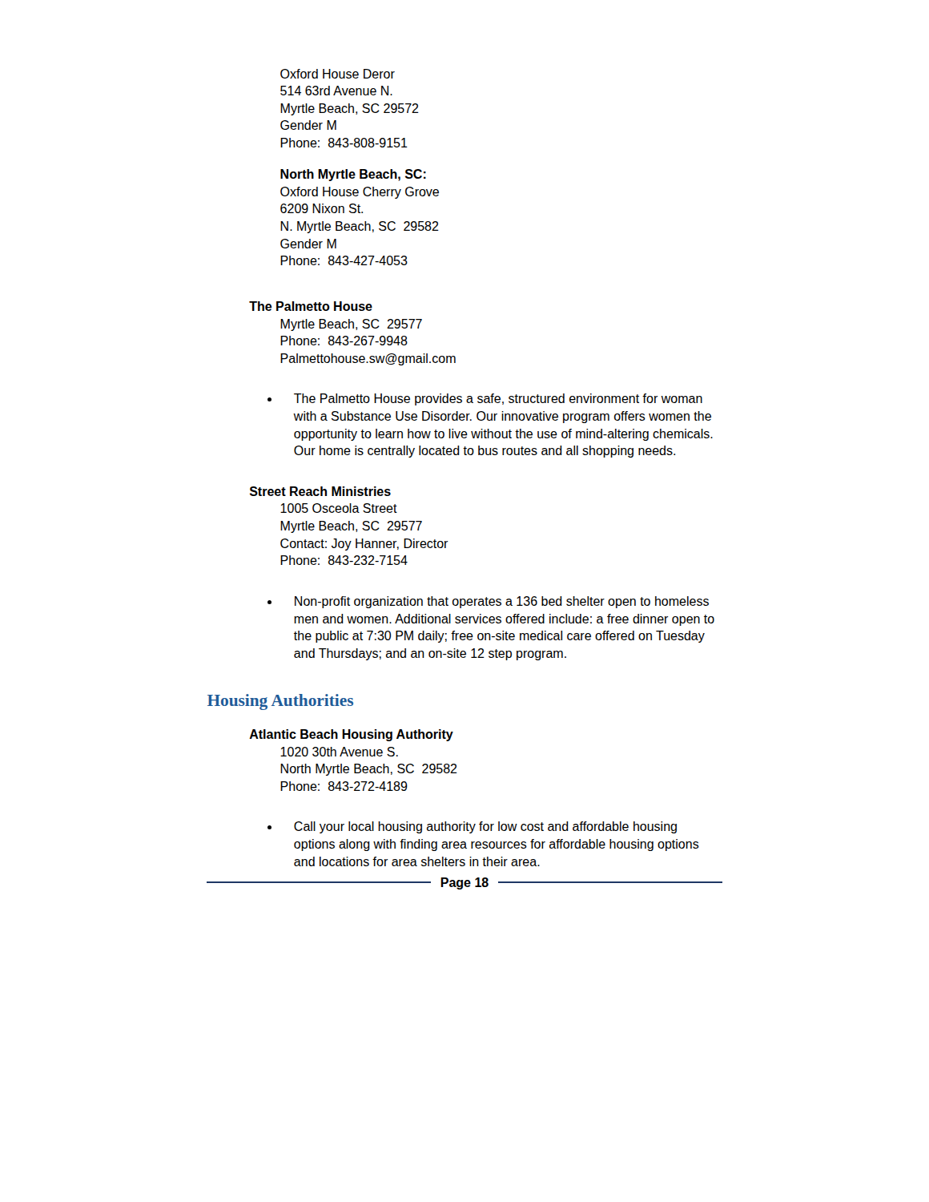Oxford House Deror
514 63rd Avenue N.
Myrtle Beach, SC 29572
Gender M
Phone: 843-808-9151
North Myrtle Beach, SC:
Oxford House Cherry Grove
6209 Nixon St.
N. Myrtle Beach, SC 29582
Gender M
Phone: 843-427-4053
The Palmetto House
Myrtle Beach, SC 29577
Phone: 843-267-9948
Palmettohouse.sw@gmail.com
The Palmetto House provides a safe, structured environment for woman with a Substance Use Disorder. Our innovative program offers women the opportunity to learn how to live without the use of mind-altering chemicals. Our home is centrally located to bus routes and all shopping needs.
Street Reach Ministries
1005 Osceola Street
Myrtle Beach, SC 29577
Contact: Joy Hanner, Director
Phone: 843-232-7154
Non-profit organization that operates a 136 bed shelter open to homeless men and women. Additional services offered include: a free dinner open to the public at 7:30 PM daily; free on-site medical care offered on Tuesday and Thursdays; and an on-site 12 step program.
Housing Authorities
Atlantic Beach Housing Authority
1020 30th Avenue S.
North Myrtle Beach, SC 29582
Phone: 843-272-4189
Call your local housing authority for low cost and affordable housing options along with finding area resources for affordable housing options and locations for area shelters in their area.
Page 18